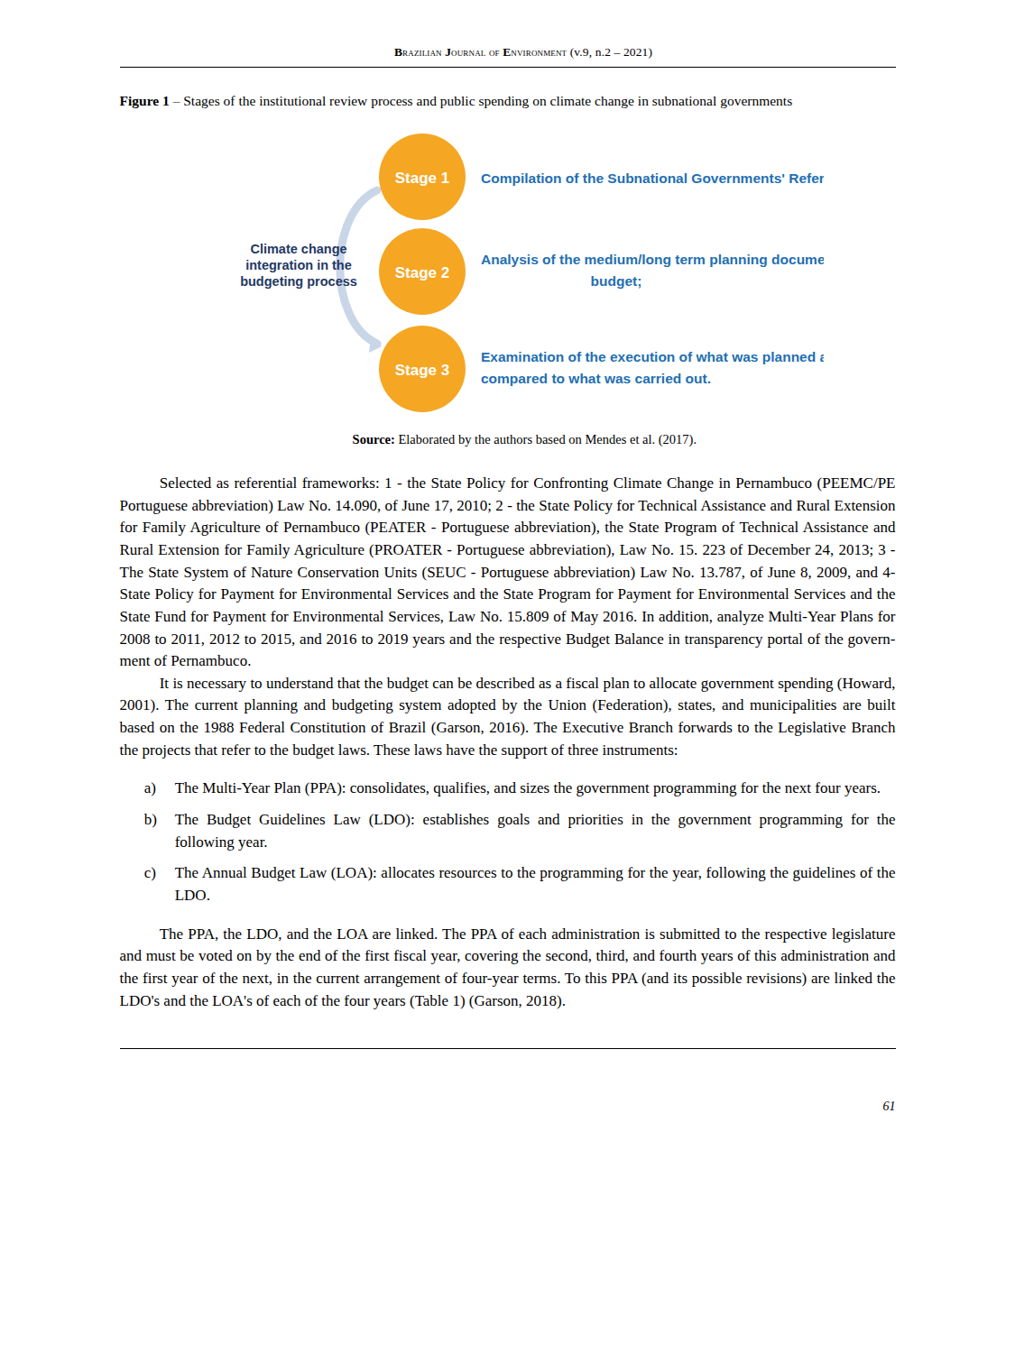Brazilian Journal of Environment (v.9, n.2 – 2021)
Figure 1 – Stages of the institutional review process and public spending on climate change in subnational governments
Stages of the institutional review process and public spending on climate change Three orange circles labelled Stage 1, Stage 2 and Stage 3 with accompanying text; a curved arrow on the left is labelled "Climate change integration in the budgeting process". Climate change integration in the budgeting process Stage 1 Compilation of the Subnational Governments' Referential Framework; Stage 2 Analysis of the medium/long term planning documents and annual budget; Stage 3 Examination of the execution of what was planned and budgeted compared to what was carried out.
Source: Elaborated by the authors based on Mendes et al. (2017).
Selected as referential frameworks: 1 - the State Policy for Confronting Climate Change in Pernambuco (PEEMC/PE Portuguese abbreviation) Law No. 14.090, of June 17, 2010; 2 - the State Policy for Technical Assistance and Rural Extension for Family Agriculture of Pernambuco (PEATER - Portuguese abbreviation), the State Program of Technical Assistance and Rural Extension for Family Agriculture (PROATER - Portuguese abbreviation), Law No. 15. 223 of December 24, 2013; 3 - The State System of Nature Conservation Units (SEUC - Portuguese abbreviation) Law No. 13.787, of June 8, 2009, and 4- State Policy for Payment for Environmental Services and the State Program for Payment for Environmental Services and the State Fund for Payment for Environmental Services, Law No. 15.809 of May 2016. In addition, analyze Multi-Year Plans for 2008 to 2011, 2012 to 2015, and 2016 to 2019 years and the respective Budget Balance in transparency portal of the government of Pernambuco.
It is necessary to understand that the budget can be described as a fiscal plan to allocate government spending (Howard, 2001). The current planning and budgeting system adopted by the Union (Federation), states, and municipalities are built based on the 1988 Federal Constitution of Brazil (Garson, 2016). The Executive Branch forwards to the Legislative Branch the projects that refer to the budget laws. These laws have the support of three instruments:
The Multi-Year Plan (PPA): consolidates, qualifies, and sizes the government programming for the next four years.
The Budget Guidelines Law (LDO): establishes goals and priorities in the government programming for the following year.
The Annual Budget Law (LOA): allocates resources to the programming for the year, following the guidelines of the LDO.
The PPA, the LDO, and the LOA are linked. The PPA of each administration is submitted to the respective legislature and must be voted on by the end of the first fiscal year, covering the second, third, and fourth years of this administration and the first year of the next, in the current arrangement of four-year terms. To this PPA (and its possible revisions) are linked the LDO's and the LOA's of each of the four years (Table 1) (Garson, 2018).
61